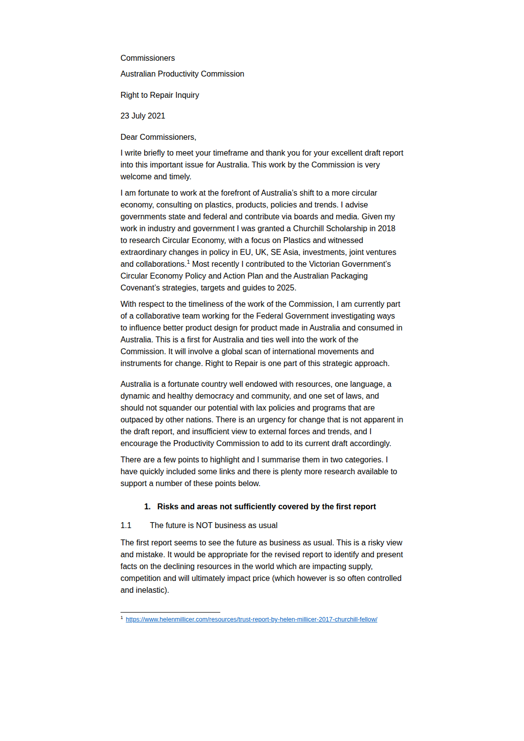Commissioners
Australian Productivity Commission
Right to Repair Inquiry
23 July 2021
Dear Commissioners,
I write briefly to meet your timeframe and thank you for your excellent draft report into this important issue for Australia. This work by the Commission is very welcome and timely.
I am fortunate to work at the forefront of Australia’s shift to a more circular economy, consulting on plastics, products, policies and trends. I advise governments state and federal and contribute via boards and media. Given my work in industry and government I was granted a Churchill Scholarship in 2018 to research Circular Economy, with a focus on Plastics and witnessed extraordinary changes in policy in EU, UK, SE Asia, investments, joint ventures and collaborations.1 Most recently I contributed to the Victorian Government’s Circular Economy Policy and Action Plan and the Australian Packaging Covenant’s strategies, targets and guides to 2025.
With respect to the timeliness of the work of the Commission, I am currently part of a collaborative team working for the Federal Government investigating ways to influence better product design for product made in Australia and consumed in Australia. This is a first for Australia and ties well into the work of the Commission. It will involve a global scan of international movements and instruments for change. Right to Repair is one part of this strategic approach.
Australia is a fortunate country well endowed with resources, one language, a dynamic and healthy democracy and community, and one set of laws, and should not squander our potential with lax policies and programs that are outpaced by other nations. There is an urgency for change that is not apparent in the draft report, and insufficient view to external forces and trends, and I encourage the Productivity Commission to add to its current draft accordingly.
There are a few points to highlight and I summarise them in two categories. I have quickly included some links and there is plenty more research available to support a number of these points below.
1. Risks and areas not sufficiently covered by the first report
1.1 The future is NOT business as usual
The first report seems to see the future as business as usual. This is a risky view and mistake. It would be appropriate for the revised report to identify and present facts on the declining resources in the world which are impacting supply, competition and will ultimately impact price (which however is so often controlled and inelastic).
1 https://www.helenmillicer.com/resources/trust-report-by-helen-millicer-2017-churchill-fellow/